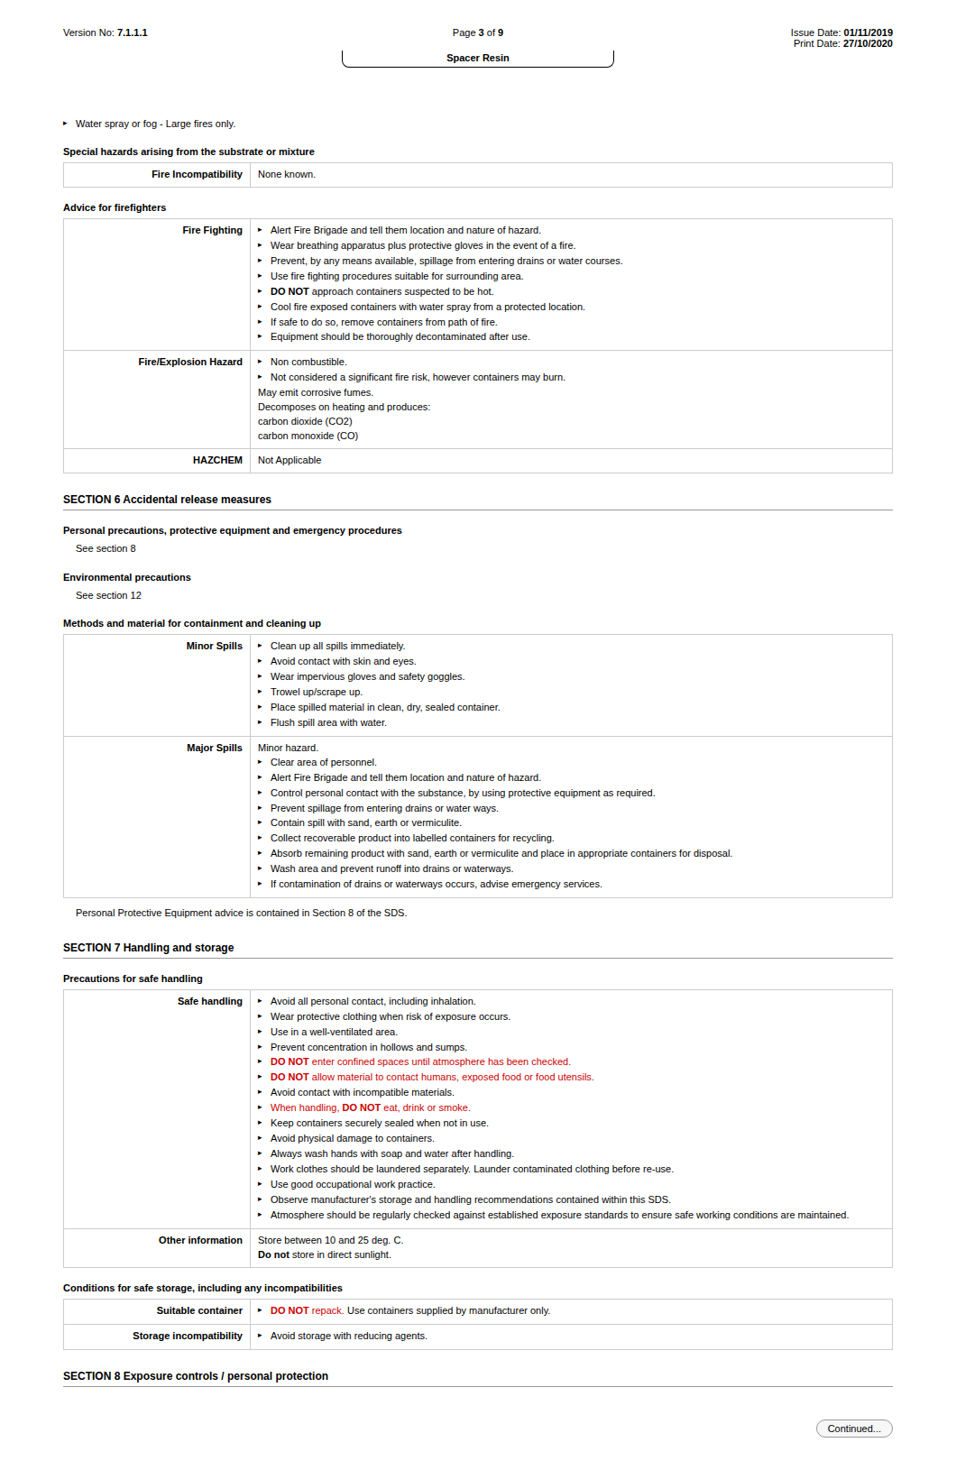Version No: 7.1.1.1
Page 3 of 9
Spacer Resin
Issue Date: 01/11/2019
Print Date: 27/10/2020
Water spray or fog - Large fires only.
Special hazards arising from the substrate or mixture
| Fire Incompatibility | None known. |
Advice for firefighters
| Fire Fighting | Alert Fire Brigade and tell them location and nature of hazard. Wear breathing apparatus plus protective gloves in the event of a fire. Prevent, by any means available, spillage from entering drains or water courses. Use fire fighting procedures suitable for surrounding area. DO NOT approach containers suspected to be hot. Cool fire exposed containers with water spray from a protected location. If safe to do so, remove containers from path of fire. Equipment should be thoroughly decontaminated after use. |
| Fire/Explosion Hazard | Non combustible. Not considered a significant fire risk, however containers may burn. May emit corrosive fumes. Decomposes on heating and produces: carbon dioxide (CO2) carbon monoxide (CO) |
| HAZCHEM | Not Applicable |
SECTION 6 Accidental release measures
Personal precautions, protective equipment and emergency procedures
See section 8
Environmental precautions
See section 12
Methods and material for containment and cleaning up
| Minor Spills | Clean up all spills immediately. Avoid contact with skin and eyes. Wear impervious gloves and safety goggles. Trowel up/scrape up. Place spilled material in clean, dry, sealed container. Flush spill area with water. |
| Major Spills | Minor hazard. Clear area of personnel. Alert Fire Brigade and tell them location and nature of hazard. Control personal contact with the substance, by using protective equipment as required. Prevent spillage from entering drains or water ways. Contain spill with sand, earth or vermiculite. Collect recoverable product into labelled containers for recycling. Absorb remaining product with sand, earth or vermiculite and place in appropriate containers for disposal. Wash area and prevent runoff into drains or waterways. If contamination of drains or waterways occurs, advise emergency services. |
Personal Protective Equipment advice is contained in Section 8 of the SDS.
SECTION 7 Handling and storage
Precautions for safe handling
| Safe handling | Avoid all personal contact, including inhalation. Wear protective clothing when risk of exposure occurs. Use in a well-ventilated area. Prevent concentration in hollows and sumps. DO NOT enter confined spaces until atmosphere has been checked. DO NOT allow material to contact humans, exposed food or food utensils. Avoid contact with incompatible materials. When handling, DO NOT eat, drink or smoke. Keep containers securely sealed when not in use. Avoid physical damage to containers. Always wash hands with soap and water after handling. Work clothes should be laundered separately. Launder contaminated clothing before re-use. Use good occupational work practice. Observe manufacturer's storage and handling recommendations contained within this SDS. Atmosphere should be regularly checked against established exposure standards to ensure safe working conditions are maintained. |
| Other information | Store between 10 and 25 deg. C. Do not store in direct sunlight. |
Conditions for safe storage, including any incompatibilities
| Suitable container | DO NOT repack. Use containers supplied by manufacturer only. |
| Storage incompatibility | Avoid storage with reducing agents. |
SECTION 8 Exposure controls / personal protection
Continued...